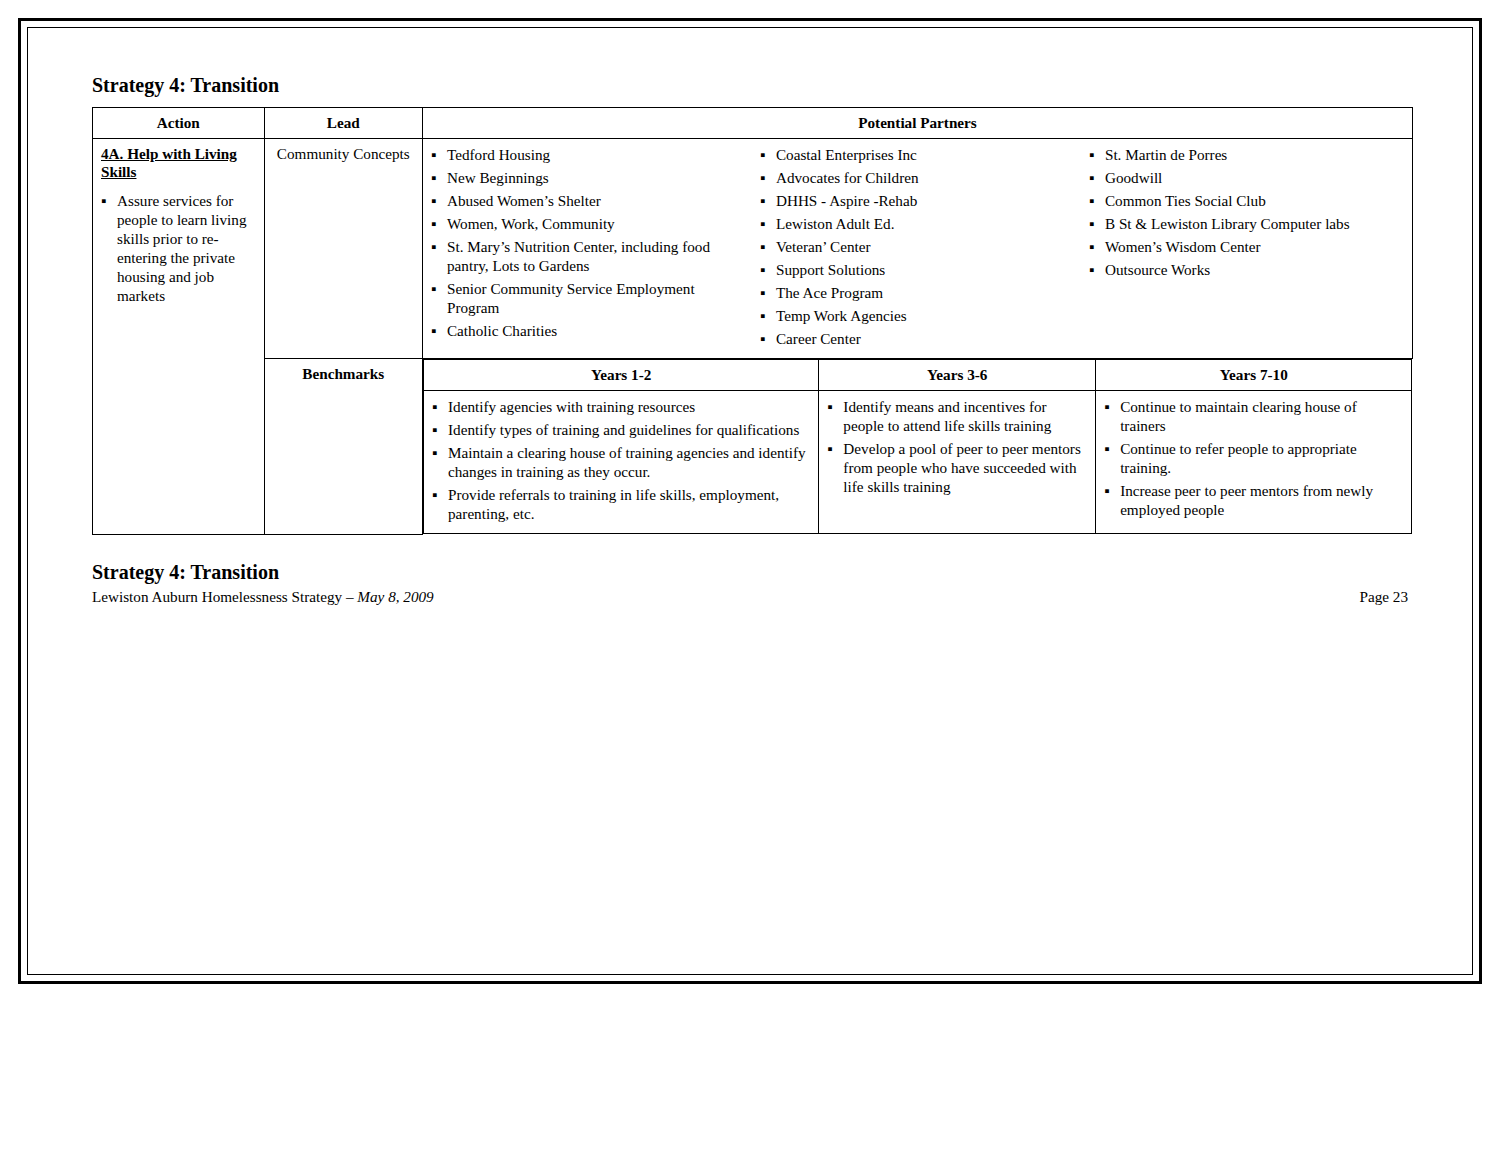Strategy 4: Transition
| Action | Lead | Potential Partners |
| --- | --- | --- |
| 4A. Help with Living Skills Assure services for people to learn living skills prior to re-entering the private housing and job markets | Community Concepts | Tedford Housing New Beginnings Abused Women’s Shelter Women, Work, Community St. Mary’s Nutrition Center, including food pantry, Lots to Gardens Senior Community Service Employment Program Catholic Charities Coastal Enterprises Inc Advocates for Children DHHS - Aspire -Rehab Lewiston Adult Ed. Veteran’ Center Support Solutions The Ace Program Temp Work Agencies Career Center St. Martin de Porres Goodwill Common Ties Social Club B St & Lewiston Library Computer labs Women’s Wisdom Center Outsource Works |
| Benchmarks | / Years 1-2 / Years 3-6 / Years 7-10 / / --- / --- / --- / / Identify agencies with training resources Identify types of training and guidelines for qualifications Maintain a clearing house of training agencies and identify changes in training as they occur. Provide referrals to training in life skills, employment, parenting, etc. / Identify means and incentives for people to attend life skills training Develop a pool of peer to peer mentors from people who have succeeded with life skills training / Continue to maintain clearing house of trainers Continue to refer people to appropriate training. Increase peer to peer mentors from newly employed people / |
Strategy 4: Transition
Lewiston Auburn Homelessness Strategy – May 8, 2009
Page 23